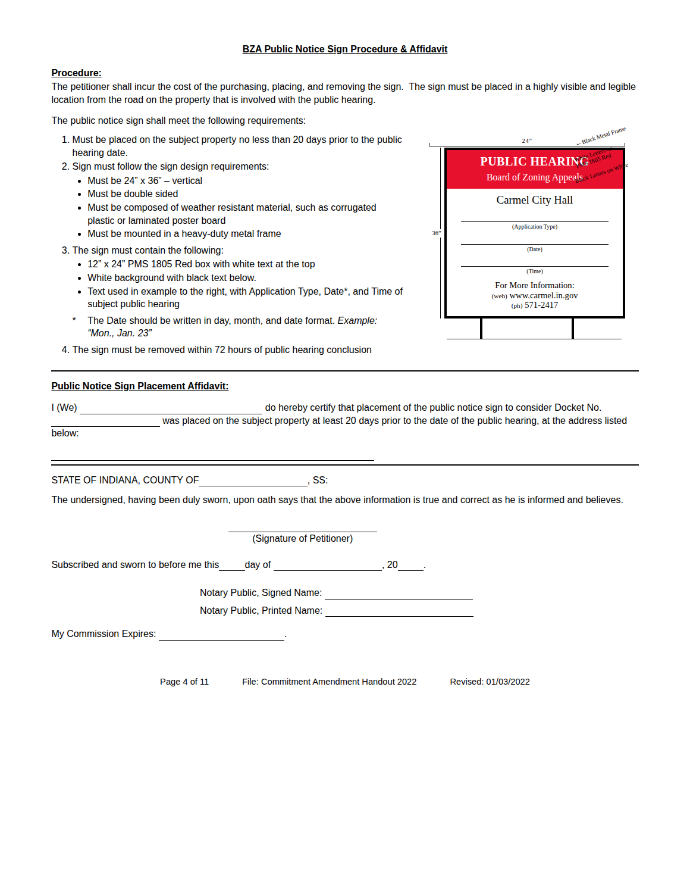BZA Public Notice Sign Procedure & Affidavit
Procedure:
The petitioner shall incur the cost of the purchasing, placing, and removing the sign. The sign must be placed in a highly visible and legible location from the road on the property that is involved with the public hearing.
The public notice sign shall meet the following requirements:
Must be placed on the subject property no less than 20 days prior to the public hearing date.
Sign must follow the sign design requirements:
Must be 24” x 36” – vertical
Must be double sided
Must be composed of weather resistant material, such as corrugated plastic or laminated poster board
Must be mounted in a heavy-duty metal frame
The sign must contain the following:
12” x 24” PMS 1805 Red box with white text at the top
White background with black text below.
Text used in example to the right, with Application Type, Date*, and Time of subject public hearing
* The Date should be written in day, month, and date format. Example: “Mon., Jan. 23”
The sign must be removed within 72 hours of public hearing conclusion
24”
36”
PUBLIC HEARING
Board of Zoning Appeals
Carmel City Hall
(Application Type)
(Date)
(Time)
For More Information:
(web) www.carmel.in.gov
(ph) 571-2417
←Black Metal Frame
White Letters on
PMS 1805 Red
Black Letters on White
Public Notice Sign Placement Affidavit:
I (We) do hereby certify that placement of the public notice sign to consider Docket No. was placed on the subject property at least 20 days prior to the date of the public hearing, at the address listed below:
STATE OF INDIANA, COUNTY OF , SS:
The undersigned, having been duly sworn, upon oath says that the above information is true and correct as he is informed and believes.
(Signature of Petitioner)
Subscribed and sworn to before me this day of , 20 .
Notary Public, Signed Name:
Notary Public, Printed Name:
My Commission Expires: .
Page 4 of 11 File: Commitment Amendment Handout 2022 Revised: 01/03/2022